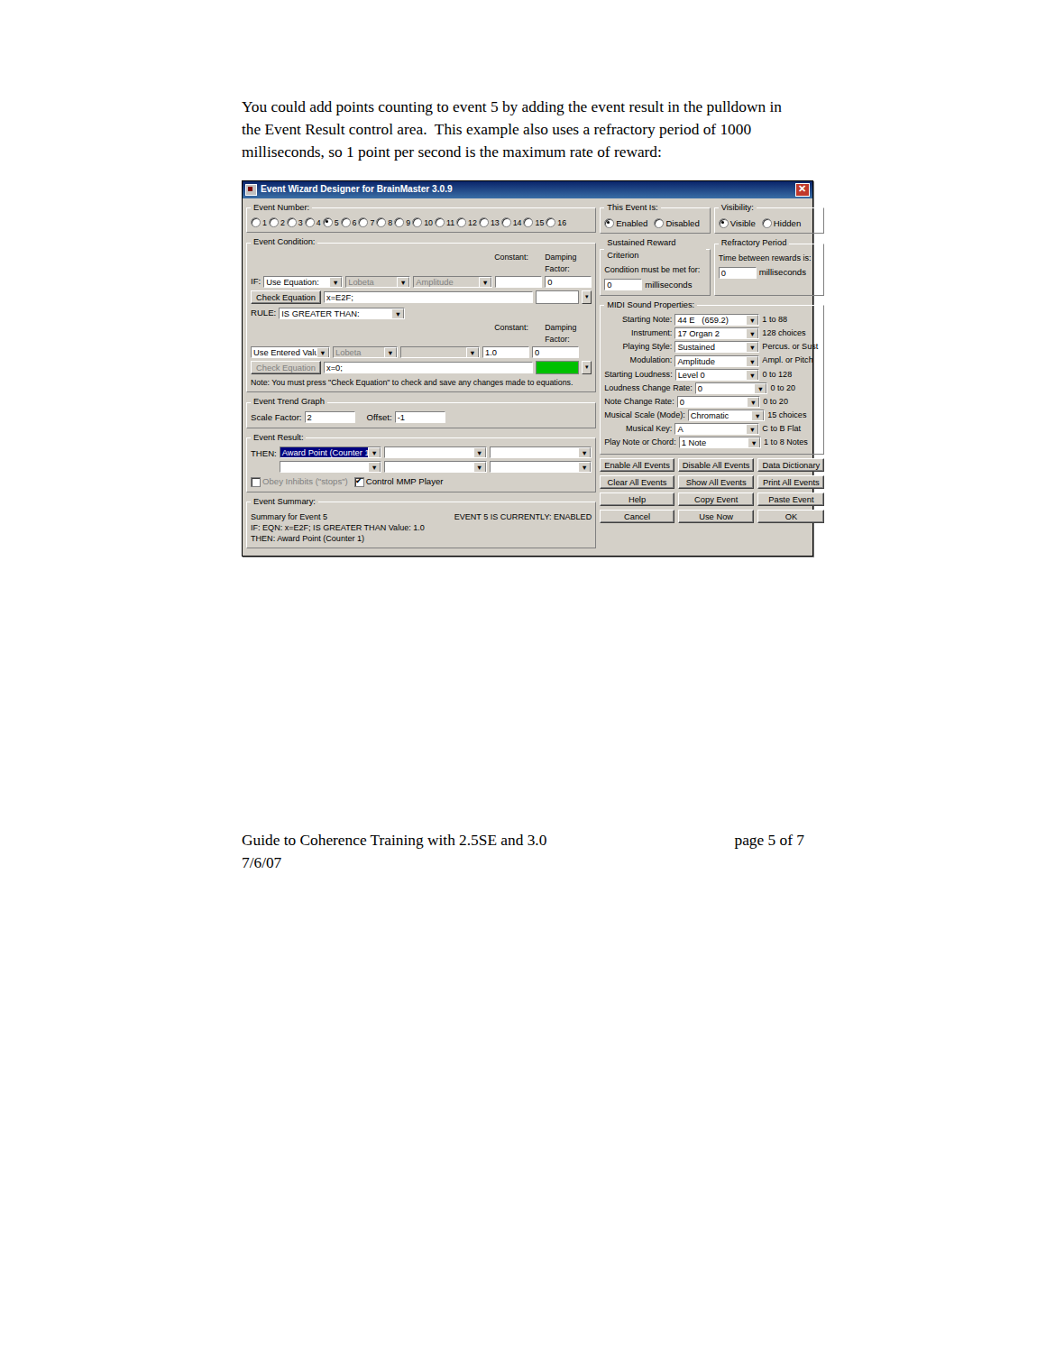You could add points counting to event 5 by adding the event result in the pulldown in the Event Result control area. This example also uses a refractory period of 1000 milliseconds, so 1 point per second is the maximum rate of reward:
Event Wizard Designer for BrainMaster 3.0.9
✕
Event Number:
1 2 3 4 5 6 7 8 9 10 11 12 13 14 15 16
Event Condition:
Constant: Damping Factor:
IF: Use Equation: Lobeta Amplitude 0
Check Equation x=E2F; ▾
RULE: IS GREATER THAN:
Constant: Damping Factor:
Use Entered Value: Lobeta 1.0 0
Check Equation x=0; ▾
Note: You must press "Check Equation" to check and save any changes made to equations.
Event Trend Graph
Scale Factor: 2 Offset: -1
Event Result:
THEN:
Award Point (Counter 1)
Obey Inhibits ("stops") Control MMP Player
Event Summary:
EVENT 5 IS CURRENTLY: ENABLED Summary for Event 5
IF: EQN: x=E2F; IS GREATER THAN Value: 1.0
THEN: Award Point (Counter 1)
This Event Is:
Enabled Disabled
Visibility:
Visible Hidden
Sustained Reward Criterion
Condition must be met for:
0 milliseconds
Refractory Period
Time between rewards is:
0 milliseconds
MIDI Sound Properties:
Starting Note: 44 E (659.2) 1 to 88
Instrument: 17 Organ 2 128 choices
Playing Style: Sustained Percus. or Sust
Modulation: Amplitude Ampl. or Pitch
Starting Loudness: Level 0 0 to 128
Loudness Change Rate: 0 0 to 20
Note Change Rate: 0 0 to 20
Musical Scale (Mode): Chromatic 15 choices
Musical Key: A C to B Flat
Play Note or Chord: 1 Note 1 to 8 Notes
Enable All Events Disable All Events Data Dictionary Clear All Events Show All Events Print All Events Help Copy Event Paste Event Cancel Use Now OK
Guide to Coherence Training with 2.5SE and 3.0
7/6/07
page 5 of 7